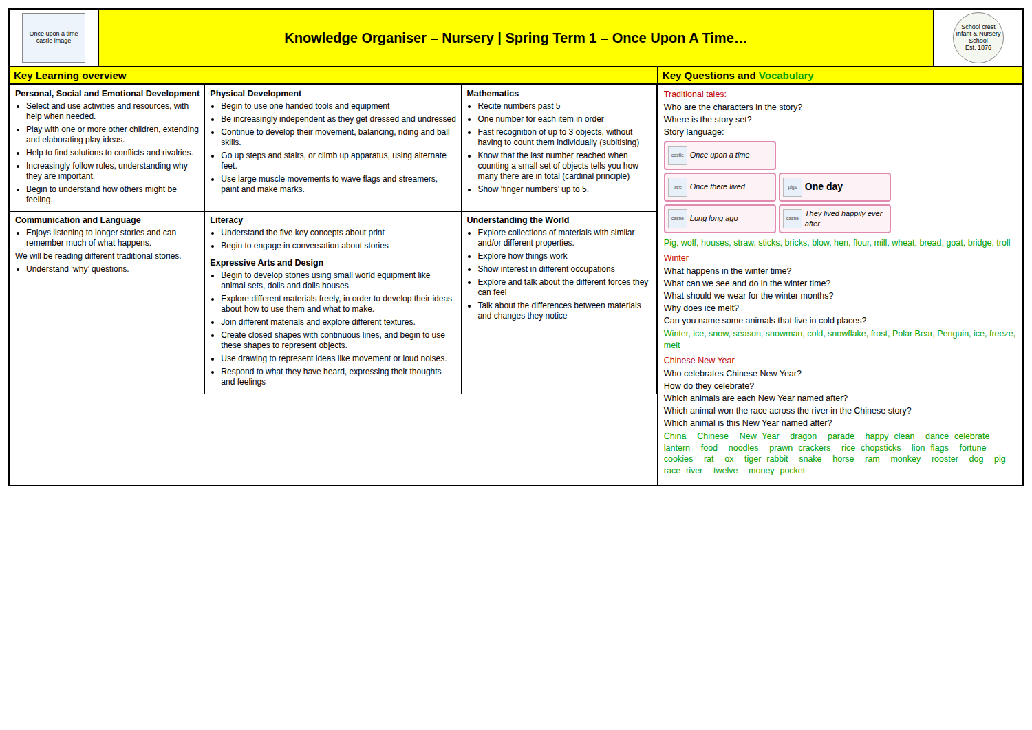Once upon a time
castle image
Knowledge Organiser – Nursery | Spring Term 1 – Once Upon A Time…
School crest
Infant & Nursery School
Est. 1876
Key Learning overview
| Personal, Social and Emotional Development Select and use activities and resources, with help when needed. Play with one or more other children, extending and elaborating play ideas. Help to find solutions to conflicts and rivalries. Increasingly follow rules, understanding why they are important. Begin to understand how others might be feeling. | Physical Development Begin to use one handed tools and equipment Be increasingly independent as they get dressed and undressed Continue to develop their movement, balancing, riding and ball skills. Go up steps and stairs, or climb up apparatus, using alternate feet. Use large muscle movements to wave flags and streamers, paint and make marks. | Mathematics Recite numbers past 5 One number for each item in order Fast recognition of up to 3 objects, without having to count them individually (subitising) Know that the last number reached when counting a small set of objects tells you how many there are in total (cardinal principle) Show ‘finger numbers’ up to 5. |
| Communication and Language Enjoys listening to longer stories and can remember much of what happens. We will be reading different traditional stories. Understand ‘why’ questions. | Literacy Understand the five key concepts about print Begin to engage in conversation about stories Expressive Arts and Design Begin to develop stories using small world equipment like animal sets, dolls and dolls houses. Explore different materials freely, in order to develop their ideas about how to use them and what to make. Join different materials and explore different textures. Create closed shapes with continuous lines, and begin to use these shapes to represent objects. Use drawing to represent ideas like movement or loud noises. Respond to what they have heard, expressing their thoughts and feelings | Understanding the World Explore collections of materials with similar and/or different properties. Explore how things work Show interest in different occupations Explore and talk about the different forces they can feel Talk about the differences between materials and changes they notice |
Key Questions and Vocabulary
Traditional tales:
Who are the characters in the story?
Where is the story set?
Story language:
castle Once upon a time
tree Once there lived
pigs One day
castle Long long ago
castle They lived happily ever after
Pig, wolf, houses, straw, sticks, bricks, blow, hen, flour, mill, wheat, bread, goat, bridge, troll
Winter
What happens in the winter time?
What can we see and do in the winter time?
What should we wear for the winter months?
Why does ice melt?
Can you name some animals that live in cold places?
Winter, ice, snow, season, snowman, cold, snowflake, frost, Polar Bear, Penguin, ice, freeze, melt
Chinese New Year
Who celebrates Chinese New Year?
How do they celebrate?
Which animals are each New Year named after?
Which animal won the race across the river in the Chinese story?
Which animal is this New Year named after?
China Chinese New Year dragon parade happy clean dance celebrate lantern food noodles prawn crackers rice chopsticks lion flags fortune cookies rat ox tiger rabbit snake horse ram monkey rooster dog pig race river twelve money pocket